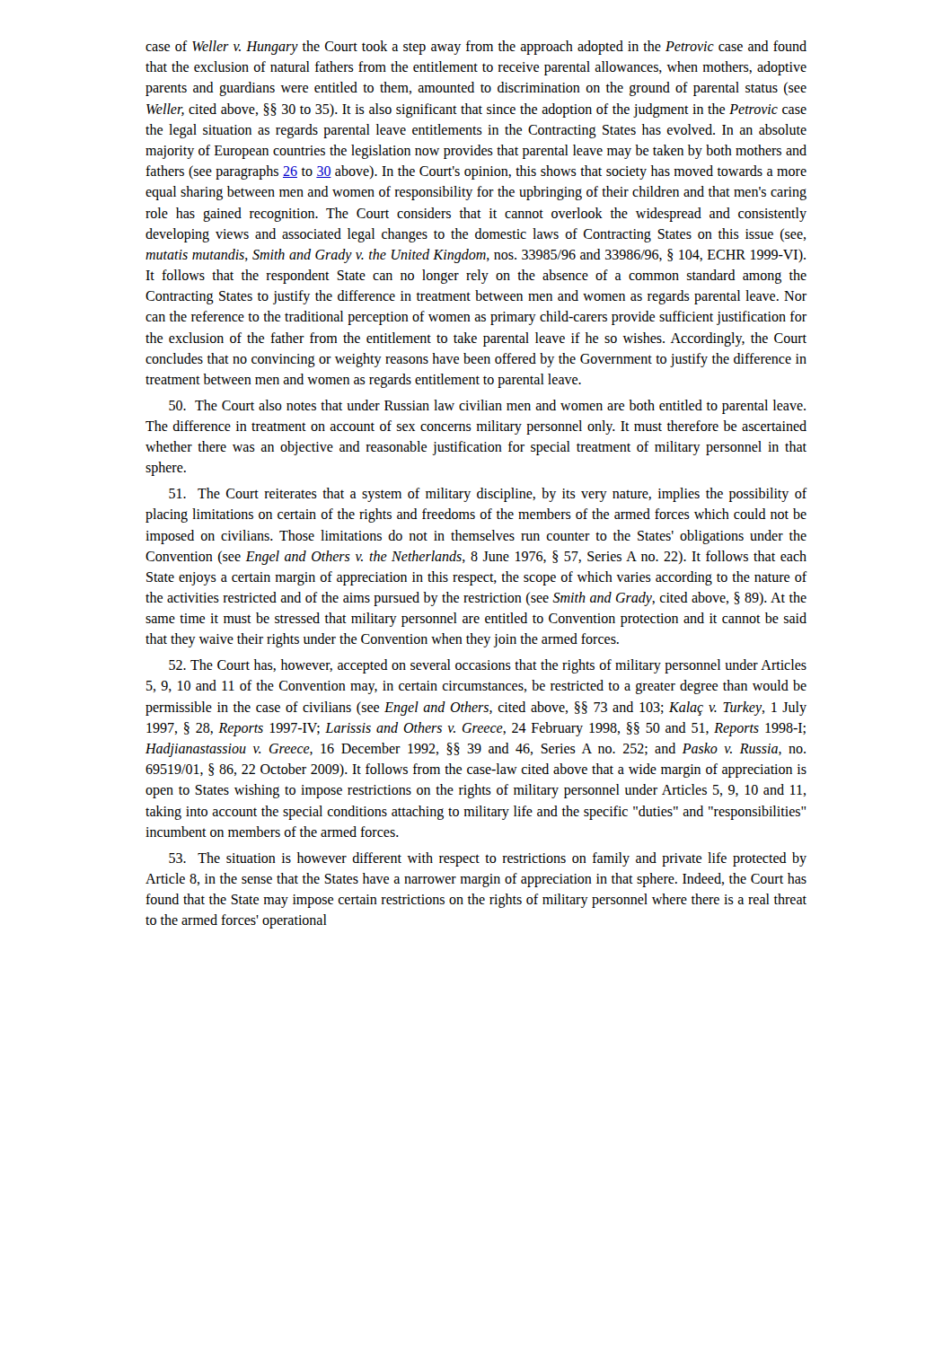case of Weller v. Hungary the Court took a step away from the approach adopted in the Petrovic case and found that the exclusion of natural fathers from the entitlement to receive parental allowances, when mothers, adoptive parents and guardians were entitled to them, amounted to discrimination on the ground of parental status (see Weller, cited above, §§ 30 to 35). It is also significant that since the adoption of the judgment in the Petrovic case the legal situation as regards parental leave entitlements in the Contracting States has evolved. In an absolute majority of European countries the legislation now provides that parental leave may be taken by both mothers and fathers (see paragraphs 26 to 30 above). In the Court's opinion, this shows that society has moved towards a more equal sharing between men and women of responsibility for the upbringing of their children and that men's caring role has gained recognition. The Court considers that it cannot overlook the widespread and consistently developing views and associated legal changes to the domestic laws of Contracting States on this issue (see, mutatis mutandis, Smith and Grady v. the United Kingdom, nos. 33985/96 and 33986/96, § 104, ECHR 1999-VI). It follows that the respondent State can no longer rely on the absence of a common standard among the Contracting States to justify the difference in treatment between men and women as regards parental leave. Nor can the reference to the traditional perception of women as primary child-carers provide sufficient justification for the exclusion of the father from the entitlement to take parental leave if he so wishes. Accordingly, the Court concludes that no convincing or weighty reasons have been offered by the Government to justify the difference in treatment between men and women as regards entitlement to parental leave.
50. The Court also notes that under Russian law civilian men and women are both entitled to parental leave. The difference in treatment on account of sex concerns military personnel only. It must therefore be ascertained whether there was an objective and reasonable justification for special treatment of military personnel in that sphere.
51. The Court reiterates that a system of military discipline, by its very nature, implies the possibility of placing limitations on certain of the rights and freedoms of the members of the armed forces which could not be imposed on civilians. Those limitations do not in themselves run counter to the States' obligations under the Convention (see Engel and Others v. the Netherlands, 8 June 1976, § 57, Series A no. 22). It follows that each State enjoys a certain margin of appreciation in this respect, the scope of which varies according to the nature of the activities restricted and of the aims pursued by the restriction (see Smith and Grady, cited above, § 89). At the same time it must be stressed that military personnel are entitled to Convention protection and it cannot be said that they waive their rights under the Convention when they join the armed forces.
52. The Court has, however, accepted on several occasions that the rights of military personnel under Articles 5, 9, 10 and 11 of the Convention may, in certain circumstances, be restricted to a greater degree than would be permissible in the case of civilians (see Engel and Others, cited above, §§ 73 and 103; Kalaç v. Turkey, 1 July 1997, § 28, Reports 1997-IV; Larissis and Others v. Greece, 24 February 1998, §§ 50 and 51, Reports 1998-I; Hadjianastassiou v. Greece, 16 December 1992, §§ 39 and 46, Series A no. 252; and Pasko v. Russia, no. 69519/01, § 86, 22 October 2009). It follows from the case-law cited above that a wide margin of appreciation is open to States wishing to impose restrictions on the rights of military personnel under Articles 5, 9, 10 and 11, taking into account the special conditions attaching to military life and the specific "duties" and "responsibilities" incumbent on members of the armed forces.
53. The situation is however different with respect to restrictions on family and private life protected by Article 8, in the sense that the States have a narrower margin of appreciation in that sphere. Indeed, the Court has found that the State may impose certain restrictions on the rights of military personnel where there is a real threat to the armed forces' operational